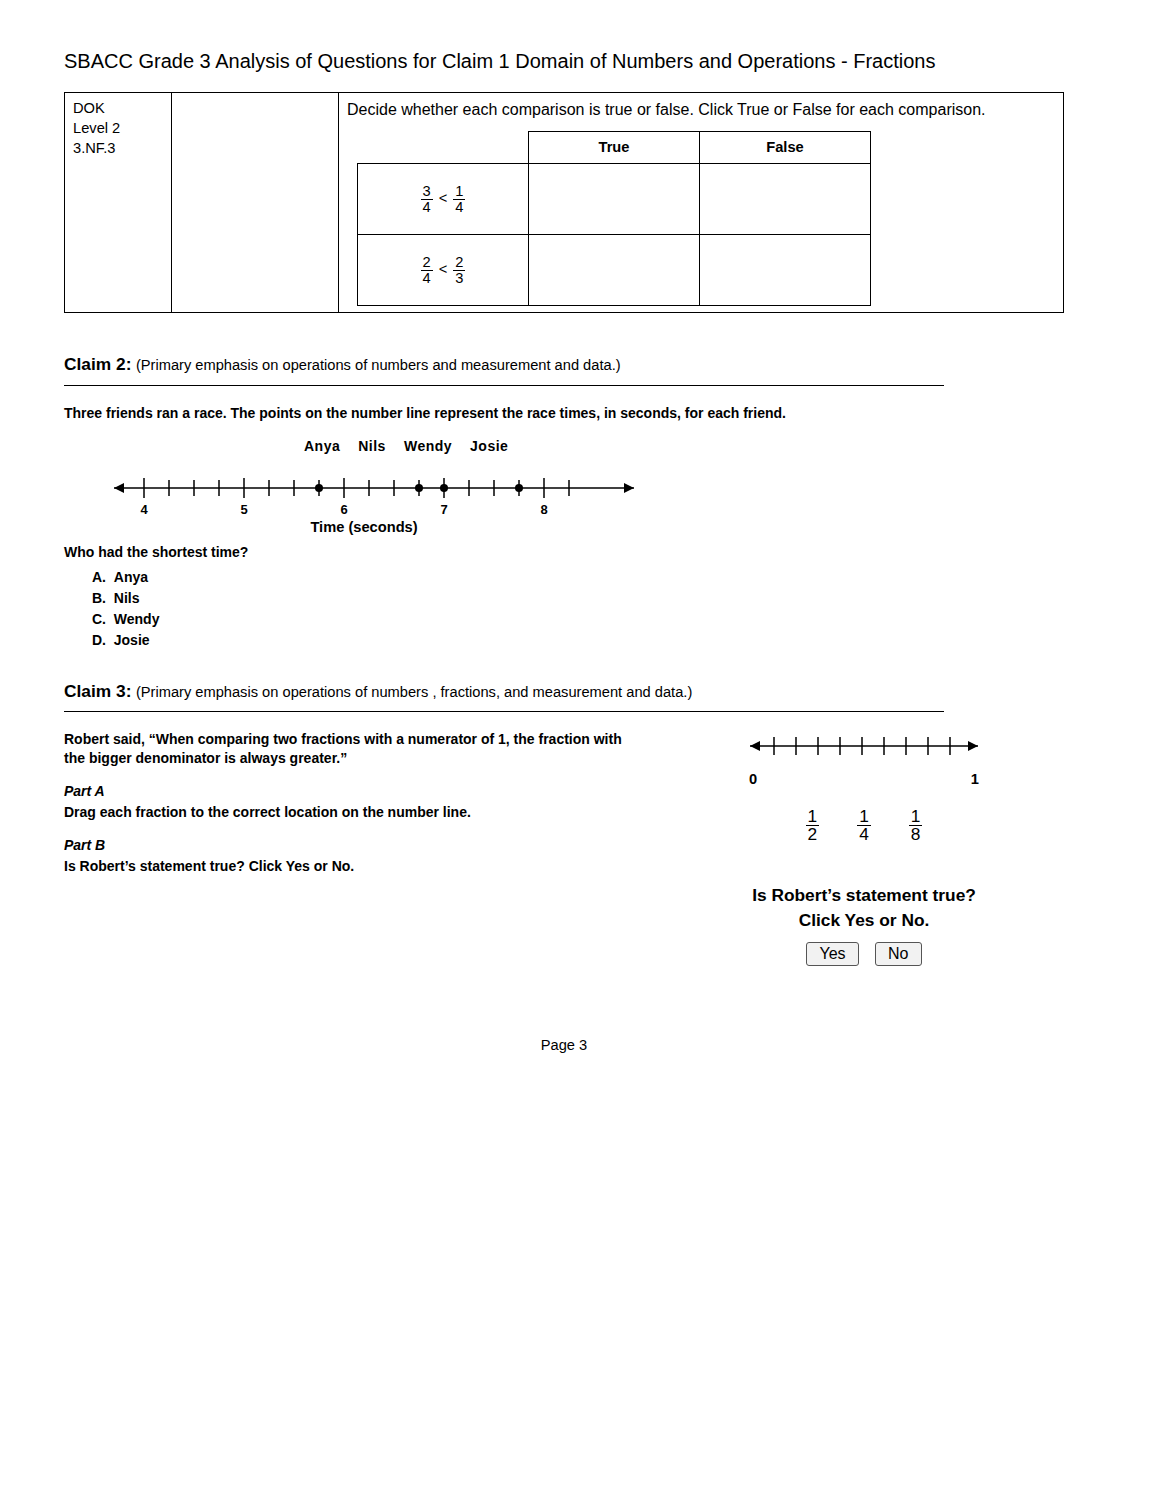SBACC Grade 3 Analysis of Questions for Claim 1 Domain of Numbers and Operations - Fractions
| DOK Level 2 3.NF.3 | | Decide whether each comparison is true or false. Click True or False for each comparison. / / True / False / / --- / --- / --- / / 3 4 < 1 4 / / / / 2 4 < 2 3 / / / |
Claim 2:
(Primary emphasis on operations of numbers and measurement and data.)
Three friends ran a race. The points on the number line represent the race times, in seconds, for each friend.
Anya Nils Wendy Josie
4 5 6 7 8
Time (seconds)
Who had the shortest time?
A. Anya
B. Nils
C. Wendy
D. Josie
Claim 3:
(Primary emphasis on operations of numbers , fractions, and measurement and data.)
Robert said, “When comparing two fractions with a numerator of 1, the fraction with the bigger denominator is always greater.”
Part A
Drag each fraction to the correct location on the number line.
Part B
Is Robert’s statement true? Click Yes or No.
0 1
12 14 18
Is Robert’s statement true?
Click Yes or No.
Yes No
Page 3